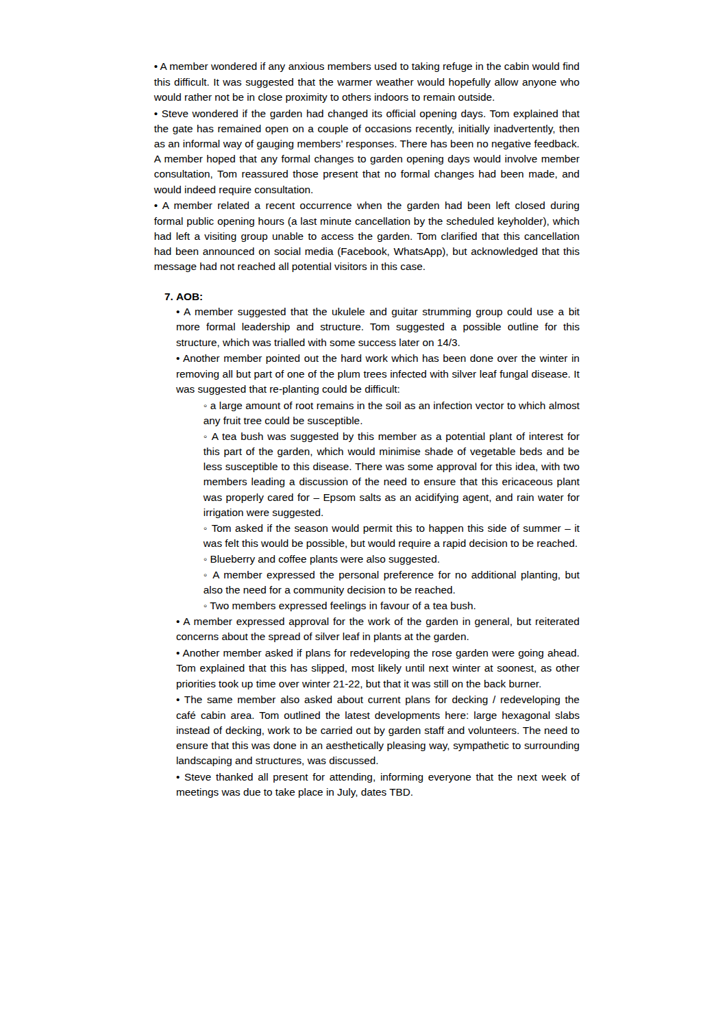• A member wondered if any anxious members used to taking refuge in the cabin would find this difficult. It was suggested that the warmer weather would hopefully allow anyone who would rather not be in close proximity to others indoors to remain outside.
• Steve wondered if the garden had changed its official opening days. Tom explained that the gate has remained open on a couple of occasions recently, initially inadvertently, then as an informal way of gauging members’ responses. There has been no negative feedback. A member hoped that any formal changes to garden opening days would involve member consultation, Tom reassured those present that no formal changes had been made, and would indeed require consultation.
• A member related a recent occurrence when the garden had been left closed during formal public opening hours (a last minute cancellation by the scheduled keyholder), which had left a visiting group unable to access the garden. Tom clarified that this cancellation had been announced on social media (Facebook, WhatsApp), but acknowledged that this message had not reached all potential visitors in this case.
AOB:
• A member suggested that the ukulele and guitar strumming group could use a bit more formal leadership and structure. Tom suggested a possible outline for this structure, which was trialled with some success later on 14/3.
• Another member pointed out the hard work which has been done over the winter in removing all but part of one of the plum trees infected with silver leaf fungal disease. It was suggested that re-planting could be difficult:
◦ a large amount of root remains in the soil as an infection vector to which almost any fruit tree could be susceptible.
◦ A tea bush was suggested by this member as a potential plant of interest for this part of the garden, which would minimise shade of vegetable beds and be less susceptible to this disease. There was some approval for this idea, with two members leading a discussion of the need to ensure that this ericaceous plant was properly cared for – Epsom salts as an acidifying agent, and rain water for irrigation were suggested.
◦ Tom asked if the season would permit this to happen this side of summer – it was felt this would be possible, but would require a rapid decision to be reached.
◦ Blueberry and coffee plants were also suggested.
◦ A member expressed the personal preference for no additional planting, but also the need for a community decision to be reached.
◦ Two members expressed feelings in favour of a tea bush.
• A member expressed approval for the work of the garden in general, but reiterated concerns about the spread of silver leaf in plants at the garden.
• Another member asked if plans for redeveloping the rose garden were going ahead. Tom explained that this has slipped, most likely until next winter at soonest, as other priorities took up time over winter 21-22, but that it was still on the back burner.
• The same member also asked about current plans for decking / redeveloping the café cabin area. Tom outlined the latest developments here: large hexagonal slabs instead of decking, work to be carried out by garden staff and volunteers. The need to ensure that this was done in an aesthetically pleasing way, sympathetic to surrounding landscaping and structures, was discussed.
• Steve thanked all present for attending, informing everyone that the next week of meetings was due to take place in July, dates TBD.